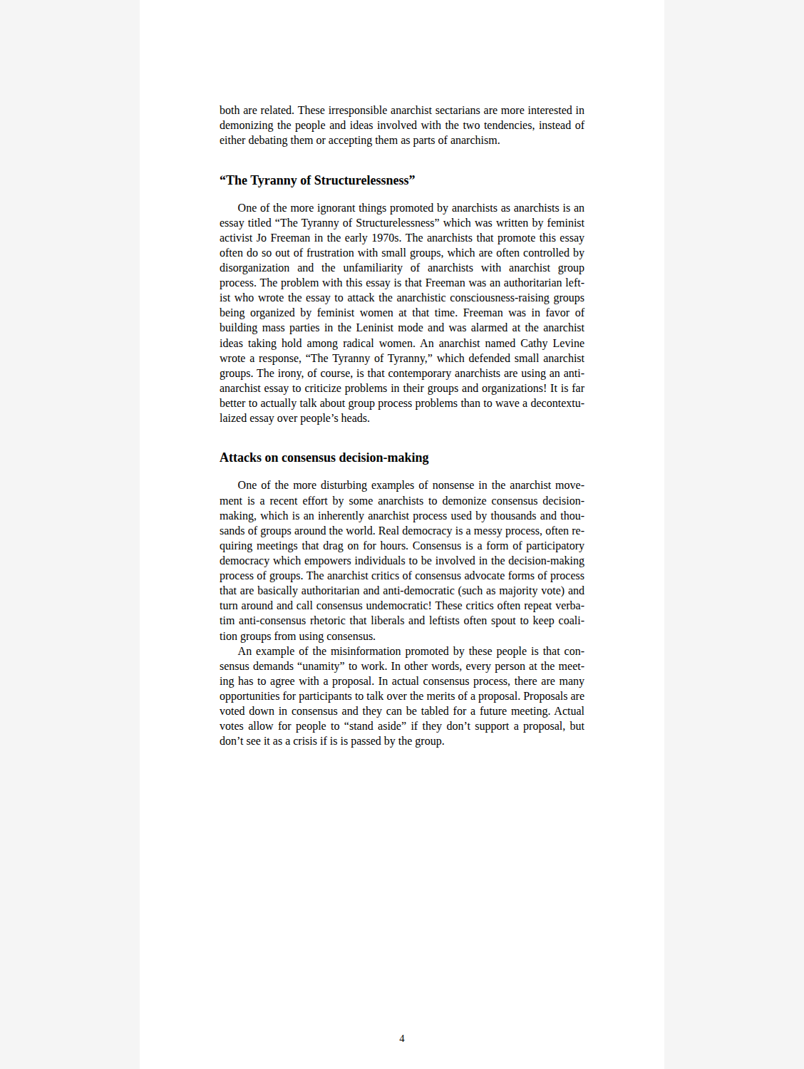both are related. These irresponsible anarchist sectarians are more interested in demonizing the people and ideas involved with the two tendencies, instead of either debating them or accepting them as parts of anarchism.
“The Tyranny of Structurelessness”
One of the more ignorant things promoted by anarchists as anarchists is an essay titled “The Tyranny of Structurelessness” which was written by feminist activist Jo Freeman in the early 1970s. The anarchists that promote this essay often do so out of frustration with small groups, which are often controlled by disorganization and the unfamiliarity of anarchists with anarchist group process. The problem with this essay is that Freeman was an authoritarian leftist who wrote the essay to attack the anarchistic consciousness-raising groups being organized by feminist women at that time. Freeman was in favor of building mass parties in the Leninist mode and was alarmed at the anarchist ideas taking hold among radical women. An anarchist named Cathy Levine wrote a response, “The Tyranny of Tyranny,” which defended small anarchist groups. The irony, of course, is that contemporary anarchists are using an anti-anarchist essay to criticize problems in their groups and organizations! It is far better to actually talk about group process problems than to wave a decontextulaized essay over people’s heads.
Attacks on consensus decision-making
One of the more disturbing examples of nonsense in the anarchist movement is a recent effort by some anarchists to demonize consensus decision-making, which is an inherently anarchist process used by thousands and thousands of groups around the world. Real democracy is a messy process, often requiring meetings that drag on for hours. Consensus is a form of participatory democracy which empowers individuals to be involved in the decision-making process of groups. The anarchist critics of consensus advocate forms of process that are basically authoritarian and anti-democratic (such as majority vote) and turn around and call consensus undemocratic! These critics often repeat verbatim anti-consensus rhetoric that liberals and leftists often spout to keep coalition groups from using consensus.
An example of the misinformation promoted by these people is that consensus demands “unamity” to work. In other words, every person at the meeting has to agree with a proposal. In actual consensus process, there are many opportunities for participants to talk over the merits of a proposal. Proposals are voted down in consensus and they can be tabled for a future meeting. Actual votes allow for people to “stand aside” if they don’t support a proposal, but don’t see it as a crisis if is is passed by the group.
4